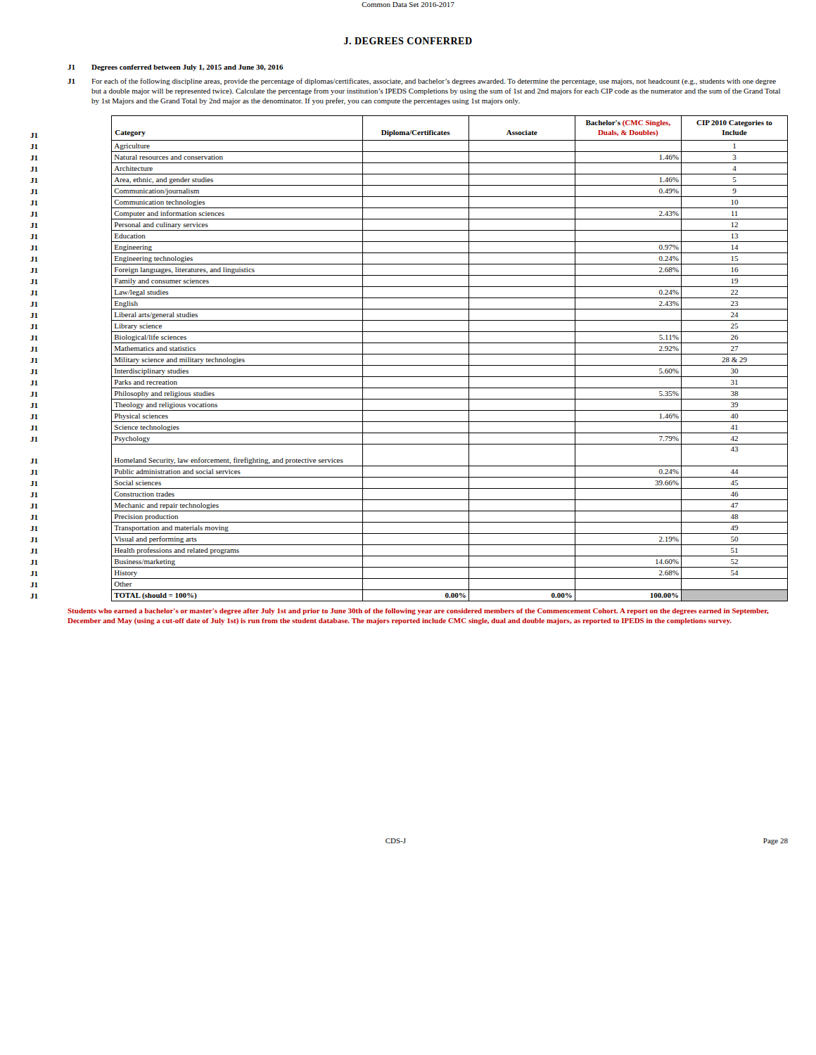Common Data Set 2016-2017
J. DEGREES CONFERRED
J1
Degrees conferred between July 1, 2015 and June 30, 2016
J1
For each of the following discipline areas, provide the percentage of diplomas/certificates, associate, and bachelor’s degrees awarded. To determine the percentage, use majors, not headcount (e.g., students with one degree but a double major will be represented twice). Calculate the percentage from your institution’s IPEDS Completions by using the sum of 1st and 2nd majors for each CIP code as the numerator and the sum of the Grand Total by 1st Majors and the Grand Total by 2nd major as the denominator. If you prefer, you can compute the percentages using 1st majors only.
| J1 | Category | Diploma/Certificates | Associate | Bachelor's (CMC Singles, Duals, & Doubles) | CIP 2010 Categories to Include |
| --- | --- | --- | --- | --- | --- |
| J1 | Agriculture | | | | 1 |
| J1 | Natural resources and conservation | | | 1.46% | 3 |
| J1 | Architecture | | | | 4 |
| J1 | Area, ethnic, and gender studies | | | 1.46% | 5 |
| J1 | Communication/journalism | | | 0.49% | 9 |
| J1 | Communication technologies | | | | 10 |
| J1 | Computer and information sciences | | | 2.43% | 11 |
| J1 | Personal and culinary services | | | | 12 |
| J1 | Education | | | | 13 |
| J1 | Engineering | | | 0.97% | 14 |
| J1 | Engineering technologies | | | 0.24% | 15 |
| J1 | Foreign languages, literatures, and linguistics | | | 2.68% | 16 |
| J1 | Family and consumer sciences | | | | 19 |
| J1 | Law/legal studies | | | 0.24% | 22 |
| J1 | English | | | 2.43% | 23 |
| J1 | Liberal arts/general studies | | | | 24 |
| J1 | Library science | | | | 25 |
| J1 | Biological/life sciences | | | 5.11% | 26 |
| J1 | Mathematics and statistics | | | 2.92% | 27 |
| J1 | Military science and military technologies | | | | 28 & 29 |
| J1 | Interdisciplinary studies | | | 5.60% | 30 |
| J1 | Parks and recreation | | | | 31 |
| J1 | Philosophy and religious studies | | | 5.35% | 38 |
| J1 | Theology and religious vocations | | | | 39 |
| J1 | Physical sciences | | | 1.46% | 40 |
| J1 | Science technologies | | | | 41 |
| J1 | Psychology | | | 7.79% | 42 |
| J1 | Homeland Security, law enforcement, firefighting, and protective services | | | | 43 |
| J1 | Public administration and social services | | | 0.24% | 44 |
| J1 | Social sciences | | | 39.66% | 45 |
| J1 | Construction trades | | | | 46 |
| J1 | Mechanic and repair technologies | | | | 47 |
| J1 | Precision production | | | | 48 |
| J1 | Transportation and materials moving | | | | 49 |
| J1 | Visual and performing arts | | | 2.19% | 50 |
| J1 | Health professions and related programs | | | | 51 |
| J1 | Business/marketing | | | 14.60% | 52 |
| J1 | History | | | 2.68% | 54 |
| J1 | Other | | | | |
| J1 | TOTAL (should = 100%) | 0.00% | 0.00% | 100.00% | |
Students who earned a bachelor's or master's degree after July 1st and prior to June 30th of the following year are considered members of the Commencement Cohort. A report on the degrees earned in September, December and May (using a cut-off date of July 1st) is run from the student database. The majors reported include CMC single, dual and double majors, as reported to IPEDS in the completions survey.
CDS-J
Page 28